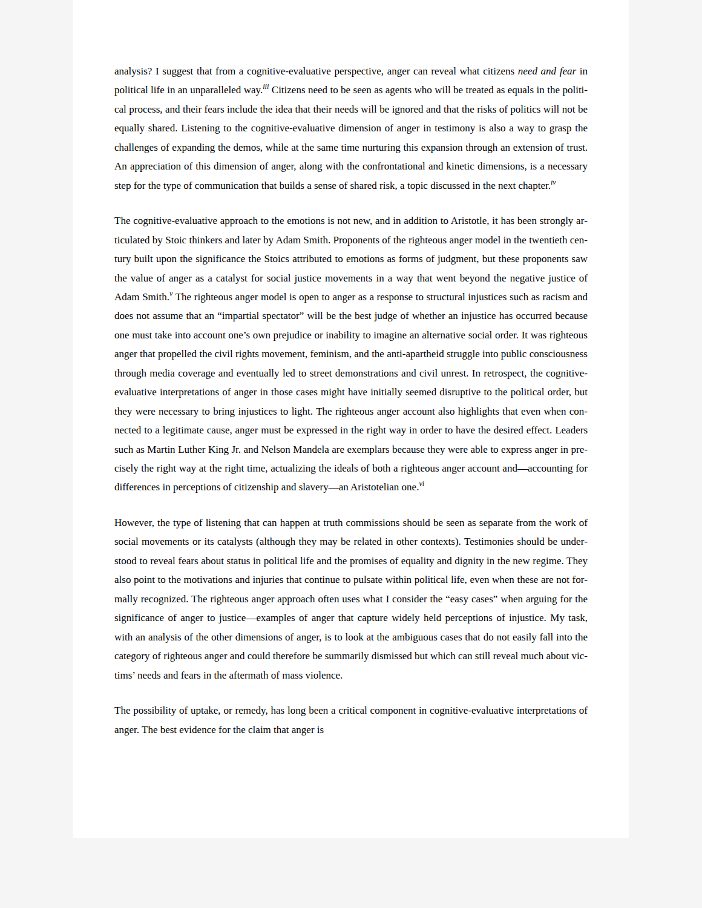analysis? I suggest that from a cognitive-evaluative perspective, anger can reveal what citizens need and fear in political life in an unparalleled way.iii Citizens need to be seen as agents who will be treated as equals in the political process, and their fears include the idea that their needs will be ignored and that the risks of politics will not be equally shared. Listening to the cognitive-evaluative dimension of anger in testimony is also a way to grasp the challenges of expanding the demos, while at the same time nurturing this expansion through an extension of trust. An appreciation of this dimension of anger, along with the confrontational and kinetic dimensions, is a necessary step for the type of communication that builds a sense of shared risk, a topic discussed in the next chapter.iv
The cognitive-evaluative approach to the emotions is not new, and in addition to Aristotle, it has been strongly articulated by Stoic thinkers and later by Adam Smith. Proponents of the righteous anger model in the twentieth century built upon the significance the Stoics attributed to emotions as forms of judgment, but these proponents saw the value of anger as a catalyst for social justice movements in a way that went beyond the negative justice of Adam Smith.v The righteous anger model is open to anger as a response to structural injustices such as racism and does not assume that an “impartial spectator” will be the best judge of whether an injustice has occurred because one must take into account one’s own prejudice or inability to imagine an alternative social order. It was righteous anger that propelled the civil rights movement, feminism, and the anti-apartheid struggle into public consciousness through media coverage and eventually led to street demonstrations and civil unrest. In retrospect, the cognitive-evaluative interpretations of anger in those cases might have initially seemed disruptive to the political order, but they were necessary to bring injustices to light. The righteous anger account also highlights that even when connected to a legitimate cause, anger must be expressed in the right way in order to have the desired effect. Leaders such as Martin Luther King Jr. and Nelson Mandela are exemplars because they were able to express anger in precisely the right way at the right time, actualizing the ideals of both a righteous anger account and—accounting for differences in perceptions of citizenship and slavery—an Aristotelian one.vi
However, the type of listening that can happen at truth commissions should be seen as separate from the work of social movements or its catalysts (although they may be related in other contexts). Testimonies should be understood to reveal fears about status in political life and the promises of equality and dignity in the new regime. They also point to the motivations and injuries that continue to pulsate within political life, even when these are not formally recognized. The righteous anger approach often uses what I consider the “easy cases” when arguing for the significance of anger to justice—examples of anger that capture widely held perceptions of injustice. My task, with an analysis of the other dimensions of anger, is to look at the ambiguous cases that do not easily fall into the category of righteous anger and could therefore be summarily dismissed but which can still reveal much about victims’ needs and fears in the aftermath of mass violence.
The possibility of uptake, or remedy, has long been a critical component in cognitive-evaluative interpretations of anger. The best evidence for the claim that anger is